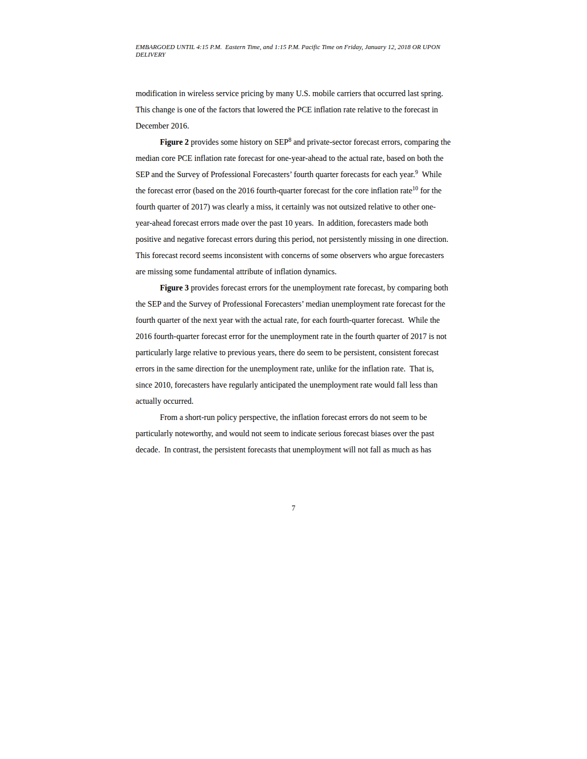EMBARGOED UNTIL 4:15 P.M. Eastern Time, and 1:15 P.M. Pacific Time on Friday, January 12, 2018 OR UPON DELIVERY
modification in wireless service pricing by many U.S. mobile carriers that occurred last spring. This change is one of the factors that lowered the PCE inflation rate relative to the forecast in December 2016.
Figure 2 provides some history on SEP8 and private-sector forecast errors, comparing the median core PCE inflation rate forecast for one-year-ahead to the actual rate, based on both the SEP and the Survey of Professional Forecasters’ fourth quarter forecasts for each year.9 While the forecast error (based on the 2016 fourth-quarter forecast for the core inflation rate10 for the fourth quarter of 2017) was clearly a miss, it certainly was not outsized relative to other one-year-ahead forecast errors made over the past 10 years. In addition, forecasters made both positive and negative forecast errors during this period, not persistently missing in one direction. This forecast record seems inconsistent with concerns of some observers who argue forecasters are missing some fundamental attribute of inflation dynamics.
Figure 3 provides forecast errors for the unemployment rate forecast, by comparing both the SEP and the Survey of Professional Forecasters’ median unemployment rate forecast for the fourth quarter of the next year with the actual rate, for each fourth-quarter forecast. While the 2016 fourth-quarter forecast error for the unemployment rate in the fourth quarter of 2017 is not particularly large relative to previous years, there do seem to be persistent, consistent forecast errors in the same direction for the unemployment rate, unlike for the inflation rate. That is, since 2010, forecasters have regularly anticipated the unemployment rate would fall less than actually occurred.
From a short-run policy perspective, the inflation forecast errors do not seem to be particularly noteworthy, and would not seem to indicate serious forecast biases over the past decade. In contrast, the persistent forecasts that unemployment will not fall as much as has
7